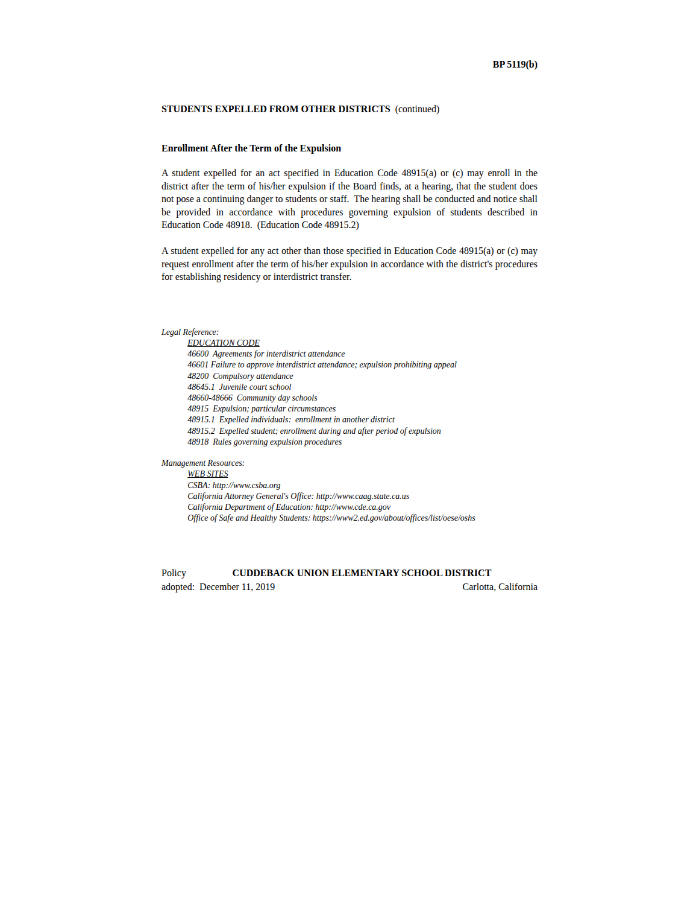BP 5119(b)
STUDENTS EXPELLED FROM OTHER DISTRICTS (continued)
Enrollment After the Term of the Expulsion
A student expelled for an act specified in Education Code 48915(a) or (c) may enroll in the district after the term of his/her expulsion if the Board finds, at a hearing, that the student does not pose a continuing danger to students or staff. The hearing shall be conducted and notice shall be provided in accordance with procedures governing expulsion of students described in Education Code 48918. (Education Code 48915.2)
A student expelled for any act other than those specified in Education Code 48915(a) or (c) may request enrollment after the term of his/her expulsion in accordance with the district's procedures for establishing residency or interdistrict transfer.
Legal Reference:
EDUCATION CODE
46600 Agreements for interdistrict attendance
46601 Failure to approve interdistrict attendance; expulsion prohibiting appeal
48200 Compulsory attendance
48645.1 Juvenile court school
48660-48666 Community day schools
48915 Expulsion; particular circumstances
48915.1 Expelled individuals: enrollment in another district
48915.2 Expelled student; enrollment during and after period of expulsion
48918 Rules governing expulsion procedures
Management Resources:
WEB SITES
CSBA: http://www.csba.org
California Attorney General's Office: http://www.caag.state.ca.us
California Department of Education: http://www.cde.ca.gov
Office of Safe and Healthy Students: https://www2.ed.gov/about/offices/list/oese/oshs
Policy
CUDDEBACK UNION ELEMENTARY SCHOOL DISTRICT
adopted: December 11, 2019
Carlotta, California